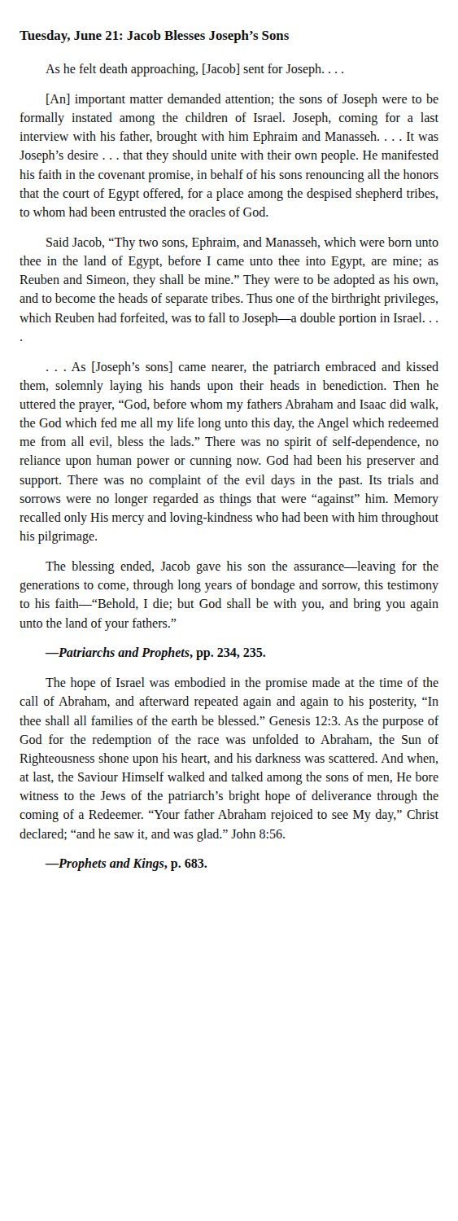Tuesday, June 21: Jacob Blesses Joseph’s Sons
As he felt death approaching, [Jacob] sent for Joseph. . . .
[An] important matter demanded attention; the sons of Joseph were to be formally instated among the children of Israel. Joseph, coming for a last interview with his father, brought with him Ephraim and Manasseh. . . . It was Joseph’s desire . . . that they should unite with their own people. He manifested his faith in the covenant promise, in behalf of his sons renouncing all the honors that the court of Egypt offered, for a place among the despised shepherd tribes, to whom had been entrusted the oracles of God.
Said Jacob, “Thy two sons, Ephraim, and Manasseh, which were born unto thee in the land of Egypt, before I came unto thee into Egypt, are mine; as Reuben and Simeon, they shall be mine.” They were to be adopted as his own, and to become the heads of separate tribes. Thus one of the birthright privileges, which Reuben had forfeited, was to fall to Joseph—a double portion in Israel. . . .
. . . As [Joseph’s sons] came nearer, the patriarch embraced and kissed them, solemnly laying his hands upon their heads in benediction. Then he uttered the prayer, “God, before whom my fathers Abraham and Isaac did walk, the God which fed me all my life long unto this day, the Angel which redeemed me from all evil, bless the lads.” There was no spirit of self-dependence, no reliance upon human power or cunning now. God had been his preserver and support. There was no complaint of the evil days in the past. Its trials and sorrows were no longer regarded as things that were “against” him. Memory recalled only His mercy and loving-kindness who had been with him throughout his pilgrimage.
The blessing ended, Jacob gave his son the assurance—leaving for the generations to come, through long years of bondage and sorrow, this testimony to his faith—“Behold, I die; but God shall be with you, and bring you again unto the land of your fathers.”
—Patriarchs and Prophets, pp. 234, 235.
The hope of Israel was embodied in the promise made at the time of the call of Abraham, and afterward repeated again and again to his posterity, “In thee shall all families of the earth be blessed.” Genesis 12:3. As the purpose of God for the redemption of the race was unfolded to Abraham, the Sun of Righteousness shone upon his heart, and his darkness was scattered. And when, at last, the Saviour Himself walked and talked among the sons of men, He bore witness to the Jews of the patriarch’s bright hope of deliverance through the coming of a Redeemer. “Your father Abraham rejoiced to see My day,” Christ declared; “and he saw it, and was glad.” John 8:56.
—Prophets and Kings, p. 683.